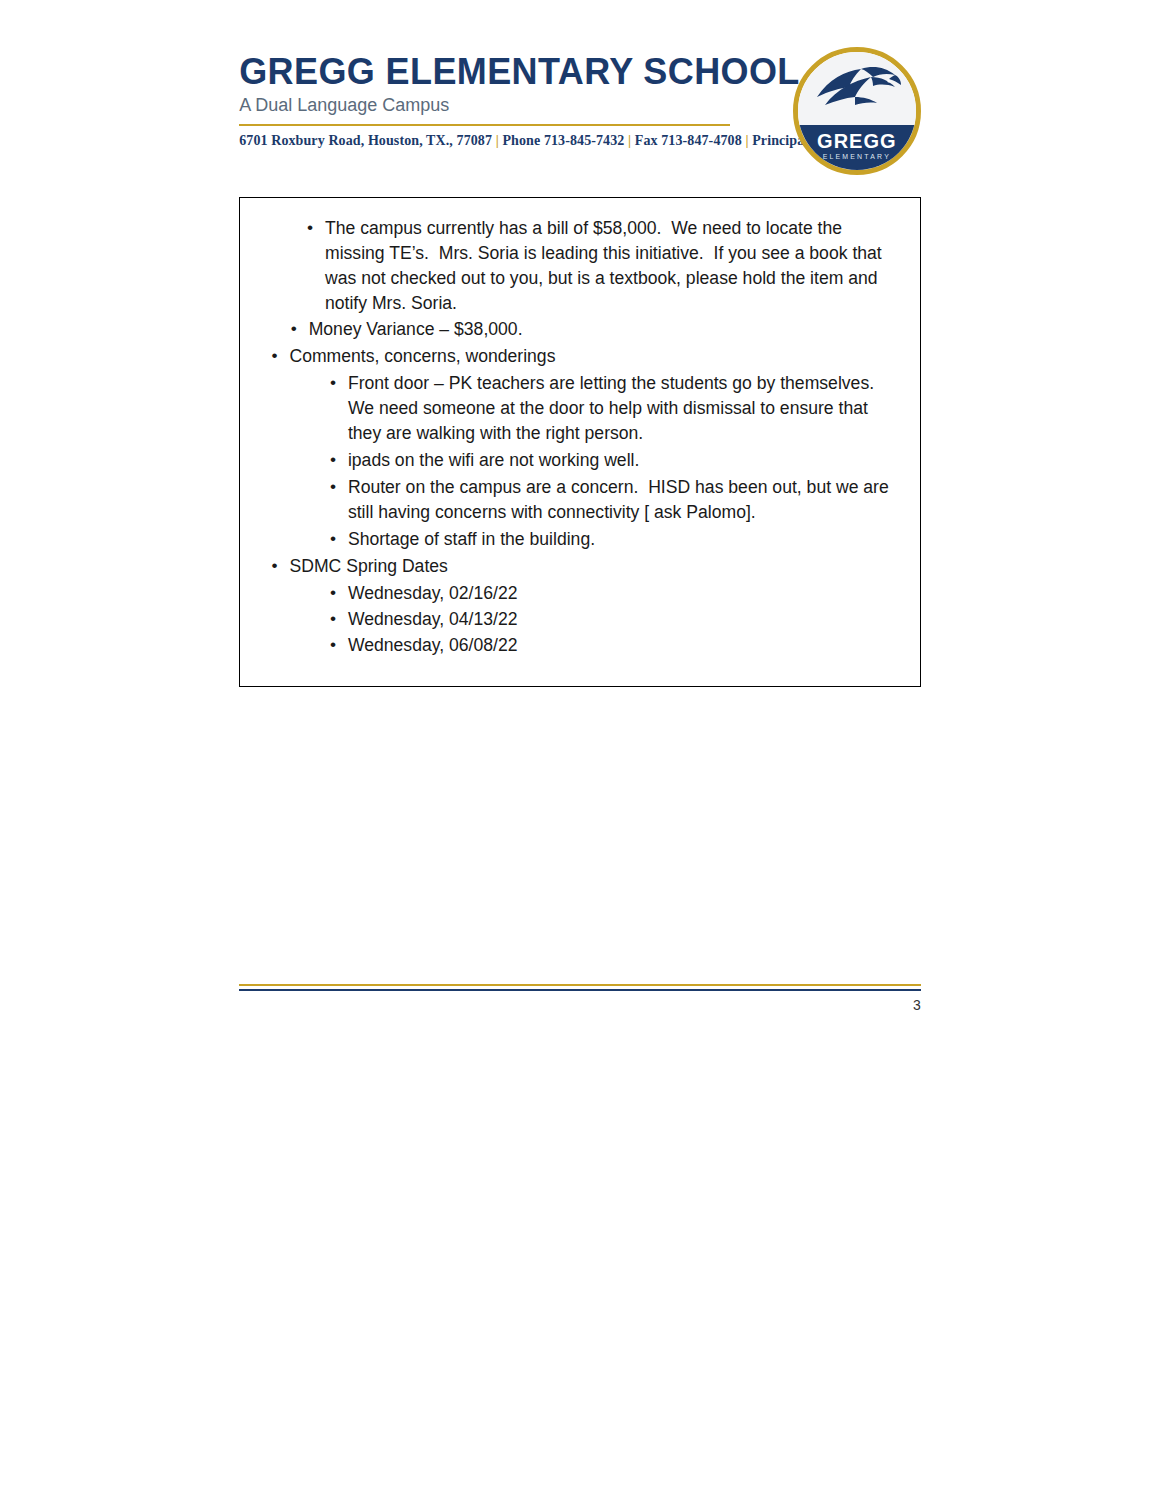GREGG
ELEMENTARY
GREGG ELEMENTARY SCHOOL
A Dual Language Campus
6701 Roxbury Road, Houston, TX., 77087 | Phone 713-845-7432 | Fax 713-847-4708 | Principal Jennifer Pettit
The campus currently has a bill of $58,000. We need to locate the missing TE’s. Mrs. Soria is leading this initiative. If you see a book that was not checked out to you, but is a textbook, please hold the item and notify Mrs. Soria.
Money Variance – $38,000.
Comments, concerns, wonderings
Front door – PK teachers are letting the students go by themselves. We need someone at the door to help with dismissal to ensure that they are walking with the right person.
ipads on the wifi are not working well.
Router on the campus are a concern. HISD has been out, but we are still having concerns with connectivity [ ask Palomo].
Shortage of staff in the building.
SDMC Spring Dates
Wednesday, 02/16/22
Wednesday, 04/13/22
Wednesday, 06/08/22
3